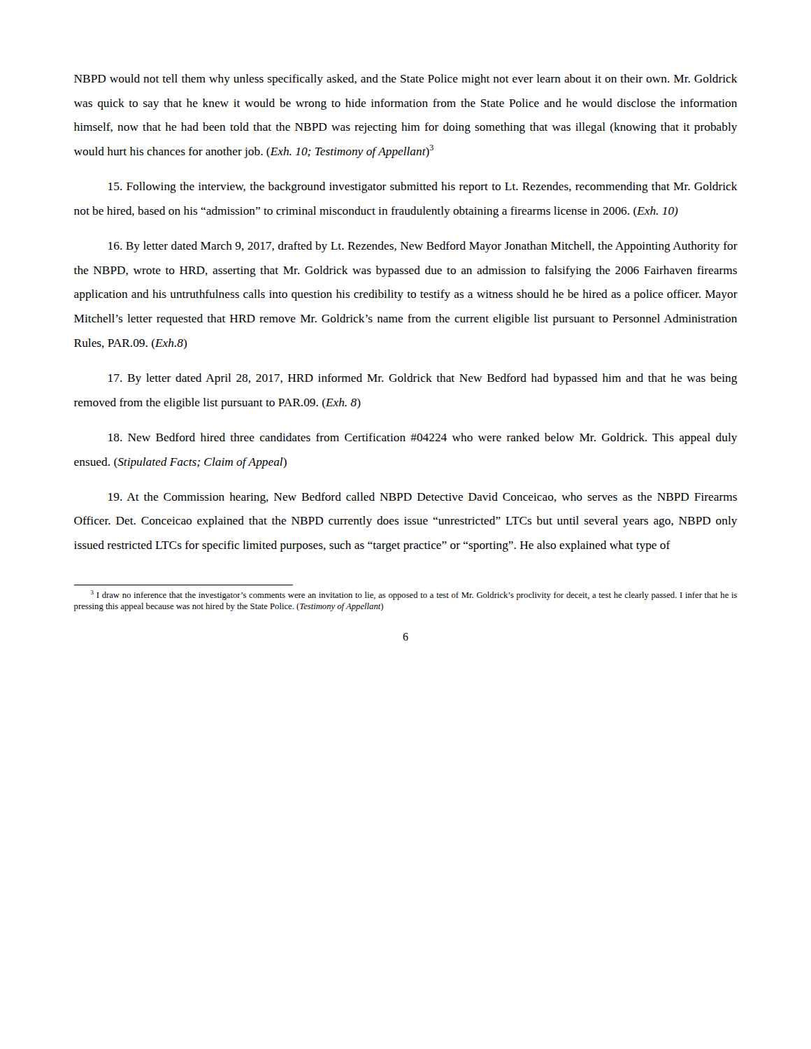NBPD would not tell them why unless specifically asked, and the State Police might not ever learn about it on their own. Mr. Goldrick was quick to say that he knew it would be wrong to hide information from the State Police and he would disclose the information himself, now that he had been told that the NBPD was rejecting him for doing something that was illegal (knowing that it probably would hurt his chances for another job. (Exh. 10; Testimony of Appellant)3
15. Following the interview, the background investigator submitted his report to Lt. Rezendes, recommending that Mr. Goldrick not be hired, based on his “admission” to criminal misconduct in fraudulently obtaining a firearms license in 2006. (Exh. 10)
16. By letter dated March 9, 2017, drafted by Lt. Rezendes, New Bedford Mayor Jonathan Mitchell, the Appointing Authority for the NBPD, wrote to HRD, asserting that Mr. Goldrick was bypassed due to an admission to falsifying the 2006 Fairhaven firearms application and his untruthfulness calls into question his credibility to testify as a witness should he be hired as a police officer. Mayor Mitchell’s letter requested that HRD remove Mr. Goldrick’s name from the current eligible list pursuant to Personnel Administration Rules, PAR.09. (Exh.8)
17. By letter dated April 28, 2017, HRD informed Mr. Goldrick that New Bedford had bypassed him and that he was being removed from the eligible list pursuant to PAR.09. (Exh. 8)
18. New Bedford hired three candidates from Certification #04224 who were ranked below Mr. Goldrick. This appeal duly ensued. (Stipulated Facts; Claim of Appeal)
19. At the Commission hearing, New Bedford called NBPD Detective David Conceicao, who serves as the NBPD Firearms Officer. Det. Conceicao explained that the NBPD currently does issue “unrestricted” LTCs but until several years ago, NBPD only issued restricted LTCs for specific limited purposes, such as “target practice” or “sporting”. He also explained what type of
3 I draw no inference that the investigator’s comments were an invitation to lie, as opposed to a test of Mr. Goldrick’s proclivity for deceit, a test he clearly passed. I infer that he is pressing this appeal because was not hired by the State Police. (Testimony of Appellant)
6